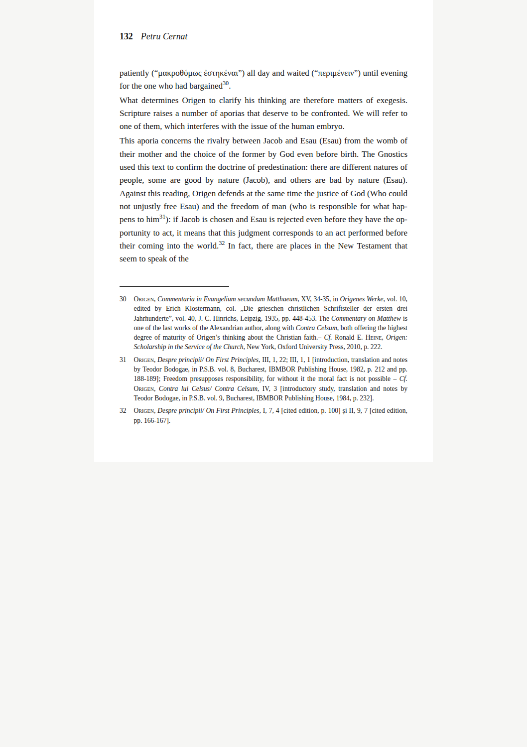132 Petru Cernat
patiently (“μακροθύμως ἐστηκέναι”) all day and waited (“περιμένειν”) until evening for the one who had bargained30.
What determines Origen to clarify his thinking are therefore matters of exegesis. Scripture raises a number of aporias that deserve to be confronted. We will refer to one of them, which interferes with the issue of the human embryo.
This aporia concerns the rivalry between Jacob and Esau (Esau) from the womb of their mother and the choice of the former by God even before birth. The Gnostics used this text to confirm the doctrine of predestination: there are different natures of people, some are good by nature (Jacob), and others are bad by nature (Esau). Against this reading, Origen defends at the same time the justice of God (Who could not unjustly free Esau) and the freedom of man (who is responsible for what happens to him31): if Jacob is chosen and Esau is rejected even before they have the opportunity to act, it means that this judgment corresponds to an act performed before their coming into the world.32 In fact, there are places in the New Testament that seem to speak of the
30 Origen, Commentaria in Evangelium secundum Matthaeum, XV, 34-35, in Origenes Werke, vol. 10, edited by Erich Klostermann, col. „Die grieschen christlichen Schriftsteller der ersten drei Jahrhunderte”, vol. 40, J. C. Hinrichs, Leipzig, 1935, pp. 448-453. The Commentary on Matthew is one of the last works of the Alexandrian author, along with Contra Celsum, both offering the highest degree of maturity of Origen’s thinking about the Christian faith.– Cf. Ronald E. Heine, Origen: Scholarship in the Service of the Church, New York, Oxford University Press, 2010, p. 222.
31 Origen, Despre principii/ On First Principles, III, 1, 22; III, 1, 1 [introduction, translation and notes by Teodor Bodogae, in P.S.B. vol. 8, Bucharest, IBMBOR Publishing House, 1982, p. 212 and pp. 188-189]; Freedom presupposes responsibility, for without it the moral fact is not possible – Cf. Origen, Contra lui Celsus/ Contra Celsum, IV, 3 [introductory study, translation and notes by Teodor Bodogae, in P.S.B. vol. 9, Bucharest, IBMBOR Publishing House, 1984, p. 232].
32 Origen, Despre principii/ On First Principles, I, 7, 4 [cited edition, p. 100] și II, 9, 7 [cited edition, pp. 166-167].